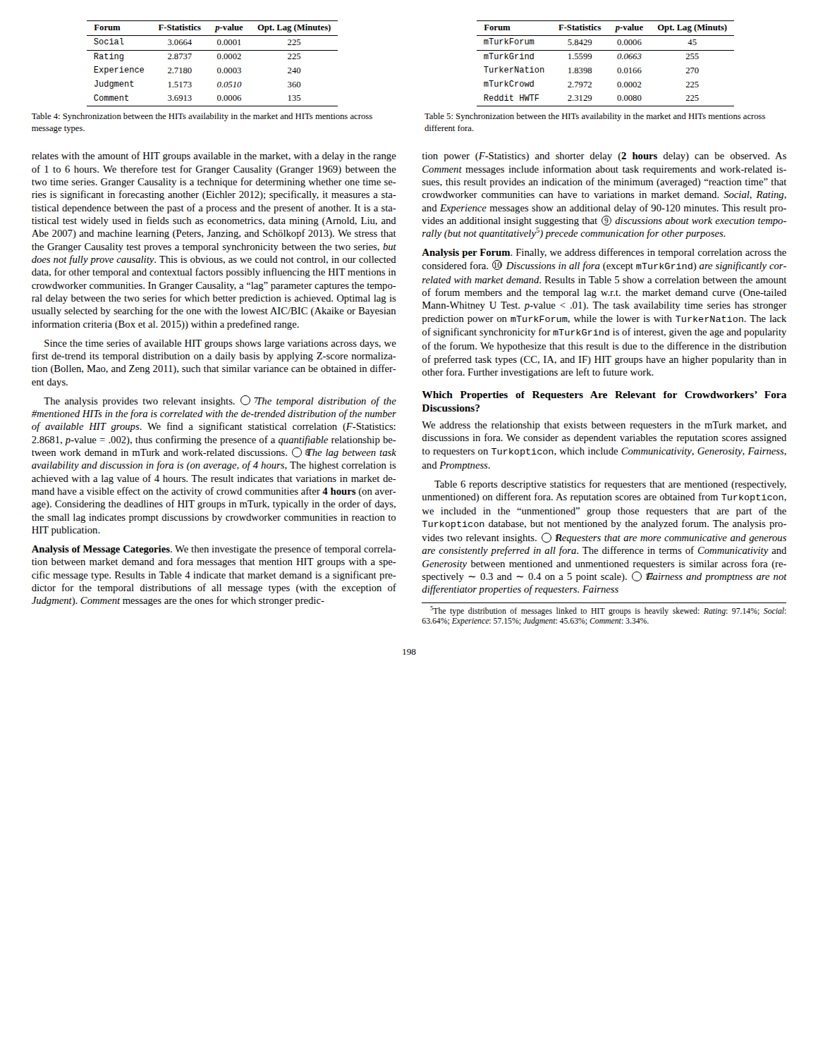| Forum | F-Statistics | p -value | Opt. Lag (Minutes) |
| --- | --- | --- | --- |
| Social | 3.0664 | 0.0001 | 225 |
| Rating | 2.8737 | 0.0002 | 225 |
| Experience | 2.7180 | 0.0003 | 240 |
| Judgment | 1.5173 | 0.0510 | 360 |
| Comment | 3.6913 | 0.0006 | 135 |
Table 4: Synchronization between the HITs availability in the market and HITs mentions across message types.
| Forum | F-Statistics | p -value | Opt. Lag (Minuts) |
| --- | --- | --- | --- |
| mTurkForum | 5.8429 | 0.0006 | 45 |
| mTurkGrind | 1.5599 | 0.0663 | 255 |
| TurkerNation | 1.8398 | 0.0166 | 270 |
| mTurkCrowd | 2.7972 | 0.0002 | 225 |
| Reddit HWTF | 2.3129 | 0.0080 | 225 |
Table 5: Synchronization between the HITs availability in the market and HITs mentions across different fora.
relates with the amount of HIT groups available in the market, with a delay in the range of 1 to 6 hours. We therefore test for Granger Causality (Granger 1969) between the two time series. Granger Causality is a technique for determining whether one time series is significant in forecasting another (Eichler 2012); specifically, it measures a statistical dependence between the past of a process and the present of another. It is a statistical test widely used in fields such as econometrics, data mining (Arnold, Liu, and Abe 2007) and machine learning (Peters, Janzing, and Schölkopf 2013). We stress that the Granger Causality test proves a temporal synchronicity between the two series, but does not fully prove causality. This is obvious, as we could not control, in our collected data, for other temporal and contextual factors possibly influencing the HIT mentions in crowdworker communities. In Granger Causality, a “lag” parameter captures the temporal delay between the two series for which better prediction is achieved. Optimal lag is usually selected by searching for the one with the lowest AIC/BIC (Akaike or Bayesian information criteria (Box et al. 2015)) within a predefined range.
Since the time series of available HIT groups shows large variations across days, we first de-trend its temporal distribution on a daily basis by applying Z-score normalization (Bollen, Mao, and Zeng 2011), such that similar variance can be obtained in different days.
The analysis provides two relevant insights. 7 The temporal distribution of the #mentioned HITs in the fora is correlated with the de-trended distribution of the number of available HIT groups. We find a significant statistical correlation (F-Statistics: 2.8681, p-value = .002), thus confirming the presence of a quantifiable relationship between work demand in mTurk and work-related discussions. 8 The lag between task availability and discussion in fora is (on average, of 4 hours, The highest correlation is achieved with a lag value of 4 hours. The result indicates that variations in market demand have a visible effect on the activity of crowd communities after 4 hours (on average). Considering the deadlines of HIT groups in mTurk, typically in the order of days, the small lag indicates prompt discussions by crowdworker communities in reaction to HIT publication.
Analysis of Message Categories. We then investigate the presence of temporal correlation between market demand and fora messages that mention HIT groups with a specific message type. Results in Table 4 indicate that market demand is a significant predictor for the temporal distributions of all message types (with the exception of Judgment). Comment messages are the ones for which stronger predic-
tion power (F-Statistics) and shorter delay (2 hours delay) can be observed. As Comment messages include information about task requirements and work-related issues, this result provides an indication of the minimum (averaged) “reaction time” that crowdworker communities can have to variations in market demand. Social, Rating, and Experience messages show an additional delay of 90-120 minutes. This result provides an additional insight suggesting that 9 discussions about work execution temporally (but not quantitatively5) precede communication for other purposes.
Analysis per Forum. Finally, we address differences in temporal correlation across the considered fora. 10 Discussions in all fora (except mTurkGrind) are significantly correlated with market demand. Results in Table 5 show a correlation between the amount of forum members and the temporal lag w.r.t. the market demand curve (One-tailed Mann-Whitney U Test. p-value < .01). The task availability time series has stronger prediction power on mTurkForum, while the lower is with TurkerNation. The lack of significant synchronicity for mTurkGrind is of interest, given the age and popularity of the forum. We hypothesize that this result is due to the difference in the distribution of preferred task types (CC, IA, and IF) HIT groups have an higher popularity than in other fora. Further investigations are left to future work.
Which Properties of Requesters Are Relevant for Crowdworkers’ Fora Discussions?
We address the relationship that exists between requesters in the mTurk market, and discussions in fora. We consider as dependent variables the reputation scores assigned to requesters on Turkopticon, which include Communicativity, Generosity, Fairness, and Promptness.
Table 6 reports descriptive statistics for requesters that are mentioned (respectively, unmentioned) on different fora. As reputation scores are obtained from Turkopticon, we included in the “unmentioned” group those requesters that are part of the Turkopticon database, but not mentioned by the analyzed forum. The analysis provides two relevant insights. 11 Requesters that are more communicative and generous are consistently preferred in all fora. The difference in terms of Communicativity and Generosity between mentioned and unmentioned requesters is similar across fora (respectively ∼ 0.3 and ∼ 0.4 on a 5 point scale). 12 Fairness and promptness are not differentiator properties of requesters. Fairness
5The type distribution of messages linked to HIT groups is heavily skewed: Rating: 97.14%; Social: 63.64%; Experience: 57.15%; Judgment: 45.63%; Comment: 3.34%.
198